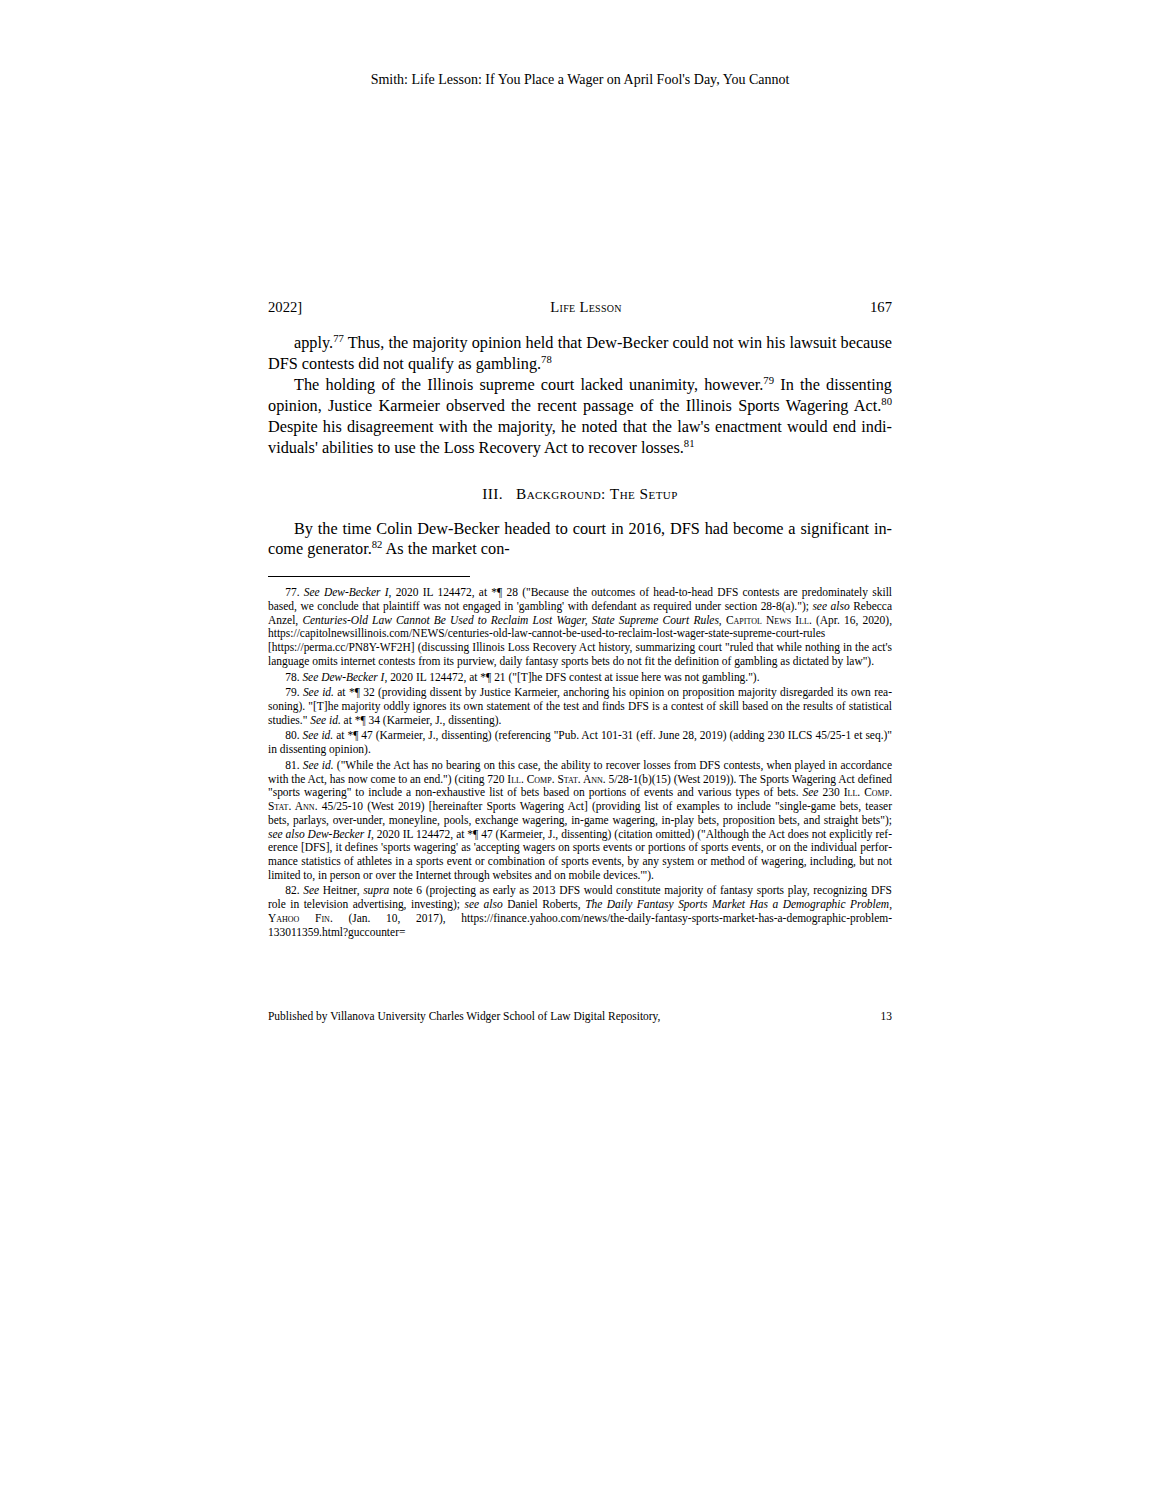Smith: Life Lesson: If You Place a Wager on April Fool's Day, You Cannot
2022] Life Lesson 167
apply.77 Thus, the majority opinion held that Dew-Becker could not win his lawsuit because DFS contests did not qualify as gambling.78
The holding of the Illinois supreme court lacked unanimity, however.79 In the dissenting opinion, Justice Karmeier observed the recent passage of the Illinois Sports Wagering Act.80 Despite his disagreement with the majority, he noted that the law's enactment would end individuals' abilities to use the Loss Recovery Act to recover losses.81
III. Background: The Setup
By the time Colin Dew-Becker headed to court in 2016, DFS had become a significant income generator.82 As the market con-
77. See Dew-Becker I, 2020 IL 124472, at *¶ 28 ("Because the outcomes of head-to-head DFS contests are predominately skill based, we conclude that plaintiff was not engaged in 'gambling' with defendant as required under section 28-8(a)."); see also Rebecca Anzel, Centuries-Old Law Cannot Be Used to Reclaim Lost Wager, State Supreme Court Rules, Capitol News Ill. (Apr. 16, 2020), https://capitolnewsillinois.com/NEWS/centuries-old-law-cannot-be-used-to-reclaim-lost-wager-state-supreme-court-rules [https://perma.cc/PN8Y-WF2H] (discussing Illinois Loss Recovery Act history, summarizing court "ruled that while nothing in the act's language omits internet contests from its purview, daily fantasy sports bets do not fit the definition of gambling as dictated by law").
78. See Dew-Becker I, 2020 IL 124472, at *¶ 21 ("[T]he DFS contest at issue here was not gambling.").
79. See id. at *¶ 32 (providing dissent by Justice Karmeier, anchoring his opinion on proposition majority disregarded its own reasoning). "[T]he majority oddly ignores its own statement of the test and finds DFS is a contest of skill based on the results of statistical studies." See id. at *¶ 34 (Karmeier, J., dissenting).
80. See id. at *¶ 47 (Karmeier, J., dissenting) (referencing "Pub. Act 101-31 (eff. June 28, 2019) (adding 230 ILCS 45/25-1 et seq.)" in dissenting opinion).
81. See id. ("While the Act has no bearing on this case, the ability to recover losses from DFS contests, when played in accordance with the Act, has now come to an end.") (citing 720 Ill. Comp. Stat. Ann. 5/28-1(b)(15) (West 2019)). The Sports Wagering Act defined "sports wagering" to include a non-exhaustive list of bets based on portions of events and various types of bets. See 230 Ill. Comp. Stat. Ann. 45/25-10 (West 2019) [hereinafter Sports Wagering Act] (providing list of examples to include "single-game bets, teaser bets, parlays, over-under, moneyline, pools, exchange wagering, in-game wagering, in-play bets, proposition bets, and straight bets"); see also Dew-Becker I, 2020 IL 124472, at *¶ 47 (Karmeier, J., dissenting) (citation omitted) ("Although the Act does not explicitly reference [DFS], it defines 'sports wagering' as 'accepting wagers on sports events or portions of sports events, or on the individual performance statistics of athletes in a sports event or combination of sports events, by any system or method of wagering, including, but not limited to, in person or over the Internet through websites and on mobile devices.'").
82. See Heitner, supra note 6 (projecting as early as 2013 DFS would constitute majority of fantasy sports play, recognizing DFS role in television advertising, investing); see also Daniel Roberts, The Daily Fantasy Sports Market Has a Demographic Problem, Yahoo Fin. (Jan. 10, 2017), https://finance.yahoo.com/news/the-daily-fantasy-sports-market-has-a-demographic-problem-133011359.html?guccounter=
Published by Villanova University Charles Widger School of Law Digital Repository, 13